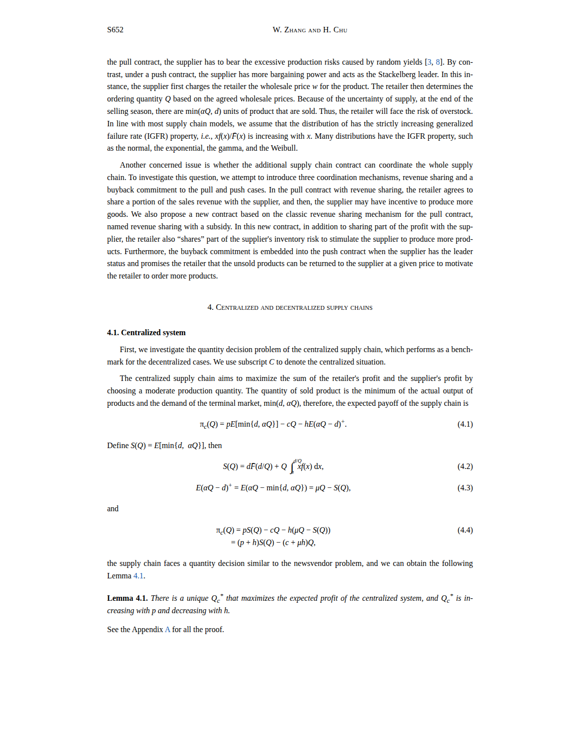S652 W. Zhang and H. Chu
the pull contract, the supplier has to bear the excessive production risks caused by random yields [3, 8]. By contrast, under a push contract, the supplier has more bargaining power and acts as the Stackelberg leader. In this instance, the supplier first charges the retailer the wholesale price w for the product. The retailer then determines the ordering quantity Q based on the agreed wholesale prices. Because of the uncertainty of supply, at the end of the selling season, there are min(αQ, d) units of product that are sold. Thus, the retailer will face the risk of overstock. In line with most supply chain models, we assume that the distribution of has the strictly increasing generalized failure rate (IGFR) property, i.e., xf(x)/F̄(x) is increasing with x. Many distributions have the IGFR property, such as the normal, the exponential, the gamma, and the Weibull.
Another concerned issue is whether the additional supply chain contract can coordinate the whole supply chain. To investigate this question, we attempt to introduce three coordination mechanisms, revenue sharing and a buyback commitment to the pull and push cases. In the pull contract with revenue sharing, the retailer agrees to share a portion of the sales revenue with the supplier, and then, the supplier may have incentive to produce more goods. We also propose a new contract based on the classic revenue sharing mechanism for the pull contract, named revenue sharing with a subsidy. In this new contract, in addition to sharing part of the profit with the supplier, the retailer also “shares” part of the supplier's inventory risk to stimulate the supplier to produce more products. Furthermore, the buyback commitment is embedded into the push contract when the supplier has the leader status and promises the retailer that the unsold products can be returned to the supplier at a given price to motivate the retailer to order more products.
4. Centralized and decentralized supply chains
4.1. Centralized system
First, we investigate the quantity decision problem of the centralized supply chain, which performs as a benchmark for the decentralized cases. We use subscript C to denote the centralized situation.
The centralized supply chain aims to maximize the sum of the retailer's profit and the supplier's profit by choosing a moderate production quantity. The quantity of sold product is the minimum of the actual output of products and the demand of the terminal market, min(d, αQ), therefore, the expected payoff of the supply chain is
πc(Q) = pE[min{d, αQ}] − cQ − hE(αQ − d)+.
(4.1)
Define S(Q) = E[min{d, αQ}], then
S(Q) = dF̄(d/Q) + Q ∫d/Q a xf(x) dx,
(4.2)
E(αQ − d)+ = E(αQ − min{d, αQ}) = μQ − S(Q),
(4.3)
and
πc(Q) = pS(Q) − cQ − h(μQ − S(Q))
= (p + h)S(Q) − (c + μh)Q,
(4.4)
the supply chain faces a quantity decision similar to the newsvendor problem, and we can obtain the following Lemma 4.1.
Lemma 4.1. There is a unique Qc* that maximizes the expected profit of the centralized system, and Qc* is increasing with p and decreasing with h.
See the Appendix A for all the proof.